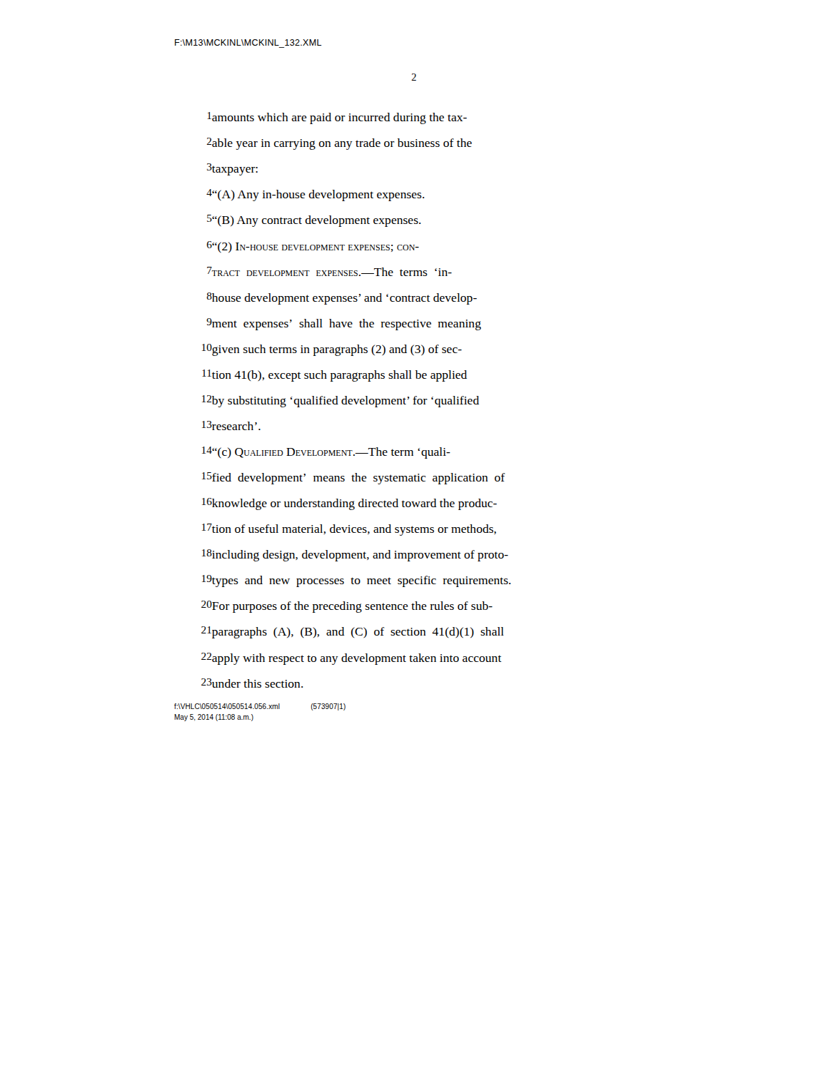F:\M13\MCKINL\MCKINL_132.XML
2
| 1 | amounts which are paid or incurred during the tax- |
| 2 | able year in carrying on any trade or business of the |
| 3 | taxpayer: |
| 4 | “(A) Any in-house development expenses. |
| 5 | “(B) Any contract development expenses. |
| 6 | “(2) In-house development expenses; con- |
| 7 | tract development expenses. —The terms ‘in- |
| 8 | house development expenses’ and ‘contract develop- |
| 9 | ment expenses’ shall have the respective meaning |
| 10 | given such terms in paragraphs (2) and (3) of sec- |
| 11 | tion 41(b), except such paragraphs shall be applied |
| 12 | by substituting ‘qualified development’ for ‘qualified |
| 13 | research’. |
| 14 | “(c) Qualified Development. —The term ‘quali- |
| 15 | fied development’ means the systematic application of |
| 16 | knowledge or understanding directed toward the produc- |
| 17 | tion of useful material, devices, and systems or methods, |
| 18 | including design, development, and improvement of proto- |
| 19 | types and new processes to meet specific requirements. |
| 20 | For purposes of the preceding sentence the rules of sub- |
| 21 | paragraphs (A), (B), and (C) of section 41(d)(1) shall |
| 22 | apply with respect to any development taken into account |
| 23 | under this section. |
f:\VHLC\050514\050514.056.xml (573907|1)
May 5, 2014 (11:08 a.m.)